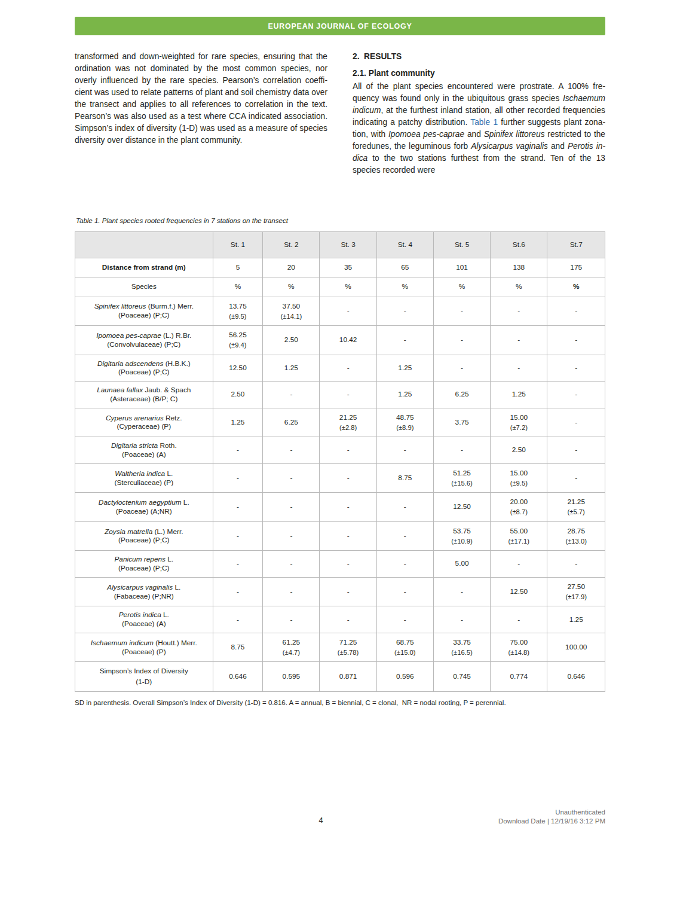EUROPEAN JOURNAL OF ECOLOGY
transformed and down-weighted for rare species, ensuring that the ordination was not dominated by the most common species, nor overly influenced by the rare species. Pearson’s correlation coefficient was used to relate patterns of plant and soil chemistry data over the transect and applies to all references to correlation in the text. Pearson’s was also used as a test where CCA indicated association. Simpson’s index of diversity (1-D) was used as a measure of species diversity over distance in the plant community.
2. RESULTS
2.1. Plant community
All of the plant species encountered were prostrate. A 100% frequency was found only in the ubiquitous grass species Ischaemum indicum, at the furthest inland station, all other recorded frequencies indicating a patchy distribution. Table 1 further suggests plant zonation, with Ipomoea pes-caprae and Spinifex littoreus restricted to the foredunes, the leguminous forb Alysicarpus vaginalis and Perotis indica to the two stations furthest from the strand. Ten of the 13 species recorded were
Table 1. Plant species rooted frequencies in 7 stations on the transect
| | St. 1 | St. 2 | St. 3 | St. 4 | St. 5 | St.6 | St.7 |
| --- | --- | --- | --- | --- | --- | --- | --- |
| Distance from strand (m) | 5 | 20 | 35 | 65 | 101 | 138 | 175 |
| Species | % | % | % | % | % | % | % |
| Spinifex littoreus (Burm.f.) Merr. (Poaceae) (P;C) | 13.75 (±9.5) | 37.50 (±14.1) | - | - | - | - | - |
| Ipomoea pes-caprae (L.) R.Br. (Convolvulaceae) (P;C) | 56.25 (±9.4) | 2.50 | 10.42 | - | - | - | - |
| Digitaria adscendens (H.B.K.) (Poaceae) (P;C) | 12.50 | 1.25 | - | 1.25 | - | - | - |
| Launaea fallax Jaub. & Spach (Asteraceae) (B/P; C) | 2.50 | - | - | 1.25 | 6.25 | 1.25 | - |
| Cyperus arenarius Retz. (Cyperaceae) (P) | 1.25 | 6.25 | 21.25 (±2.8) | 48.75 (±8.9) | 3.75 | 15.00 (±7.2) | - |
| Digitaria stricta Roth. (Poaceae) (A) | - | - | - | - | - | 2.50 | - |
| Waltheria indica L. (Sterculiaceae) (P) | - | - | - | 8.75 | 51.25 (±15.6) | 15.00 (±9.5) | - |
| Dactyloctenium aegyptium L. (Poaceae) (A;NR) | - | - | - | - | 12.50 | 20.00 (±8.7) | 21.25 (±5.7) |
| Zoysia matrella (L.) Merr. (Poaceae) (P;C) | - | - | - | - | 53.75 (±10.9) | 55.00 (±17.1) | 28.75 (±13.0) |
| Panicum repens L. (Poaceae) (P;C) | - | - | - | - | 5.00 | - | - |
| Alysicarpus vaginalis L. (Fabaceae) (P;NR) | - | - | - | - | - | 12.50 | 27.50 (±17.9) |
| Perotis indica L. (Poaceae) (A) | - | - | - | - | - | - | 1.25 |
| Ischaemum indicum (Houtt.) Merr. (Poaceae) (P) | 8.75 | 61.25 (±4.7) | 71.25 (±5.78) | 68.75 (±15.0) | 33.75 (±16.5) | 75.00 (±14.8) | 100.00 |
| Simpson’s Index of Diversity (1-D) | 0.646 | 0.595 | 0.871 | 0.596 | 0.745 | 0.774 | 0.646 |
SD in parenthesis. Overall Simpson’s Index of Diversity (1-D) = 0.816. A = annual, B = biennial, C = clonal, NR = nodal rooting, P = perennial.
4
Unauthenticated
Download Date | 12/19/16 3:12 PM